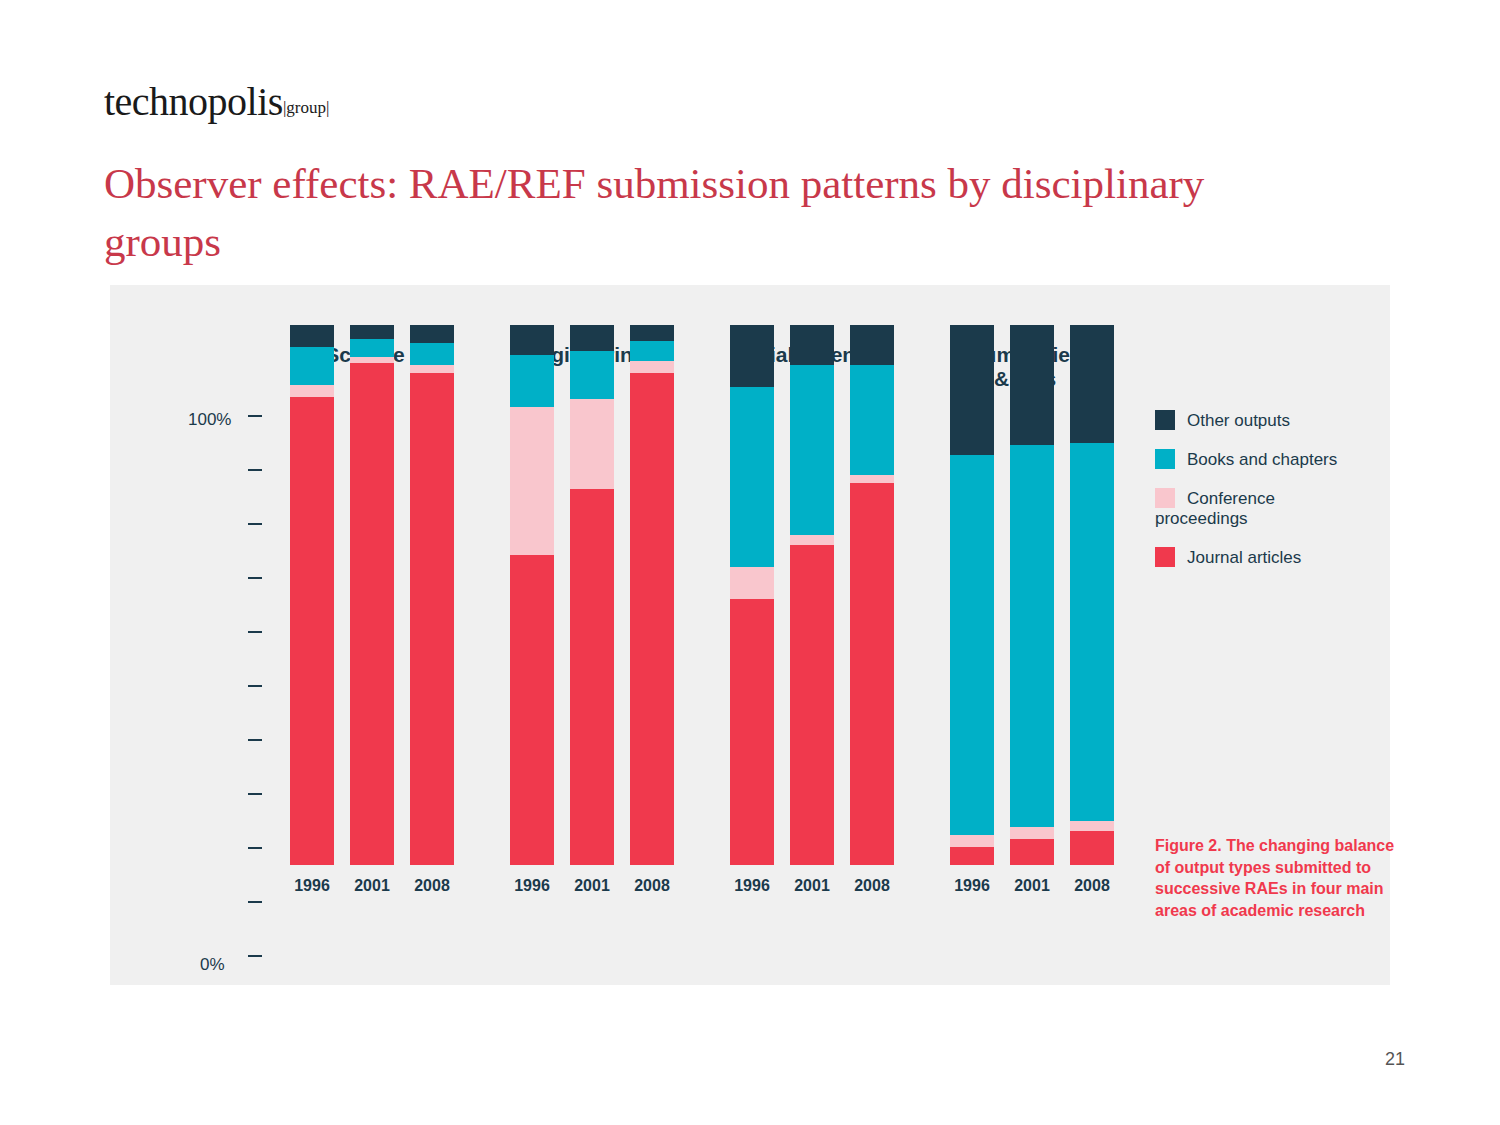technopolis|group|
Observer effects: RAE/REF submission patterns by disciplinary groups
Science
Engineering
Social Science
Humanities& Arts
100%
0%
1996
2001
2008
1996
2001
2008
1996
2001
2008
1996
2001
2008
Other outputs
Books and chapters
Conference proceedings
Journal articles
Figure 2. The changing balance of output types submitted to successive RAEs in four main areas of academic research
21